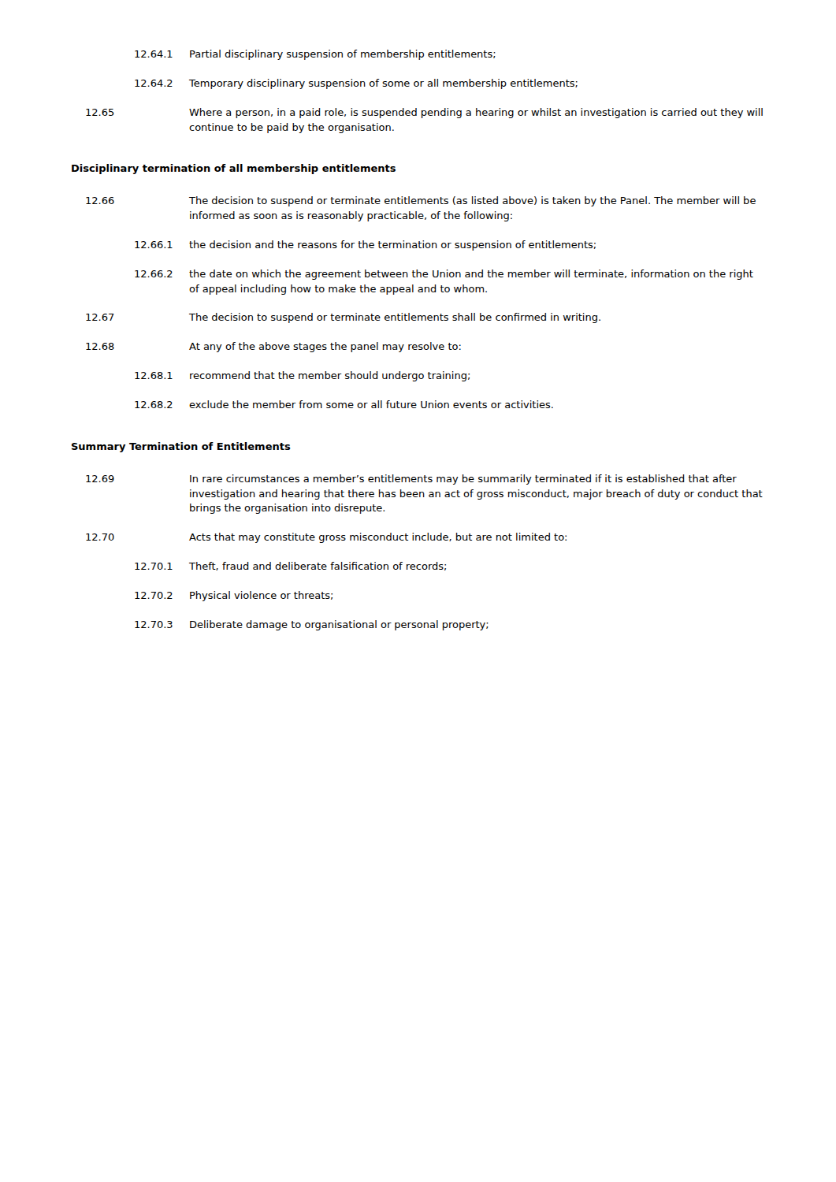12.64.1
Partial disciplinary suspension of membership entitlements;
12.64.2
Temporary disciplinary suspension of some or all membership entitlements;
12.65
Where a person, in a paid role, is suspended pending a hearing or whilst an investigation is carried out they will continue to be paid by the organisation.
Disciplinary termination of all membership entitlements
12.66
The decision to suspend or terminate entitlements (as listed above) is taken by the Panel. The member will be informed as soon as is reasonably practicable, of the following:
12.66.1
the decision and the reasons for the termination or suspension of entitlements;
12.66.2
the date on which the agreement between the Union and the member will terminate, information on the right of appeal including how to make the appeal and to whom.
12.67
The decision to suspend or terminate entitlements shall be confirmed in writing.
12.68
At any of the above stages the panel may resolve to:
12.68.1
recommend that the member should undergo training;
12.68.2
exclude the member from some or all future Union events or activities.
Summary Termination of Entitlements
12.69
In rare circumstances a member’s entitlements may be summarily terminated if it is established that after investigation and hearing that there has been an act of gross misconduct, major breach of duty or conduct that brings the organisation into disrepute.
12.70
Acts that may constitute gross misconduct include, but are not limited to:
12.70.1
Theft, fraud and deliberate falsification of records;
12.70.2
Physical violence or threats;
12.70.3
Deliberate damage to organisational or personal property;